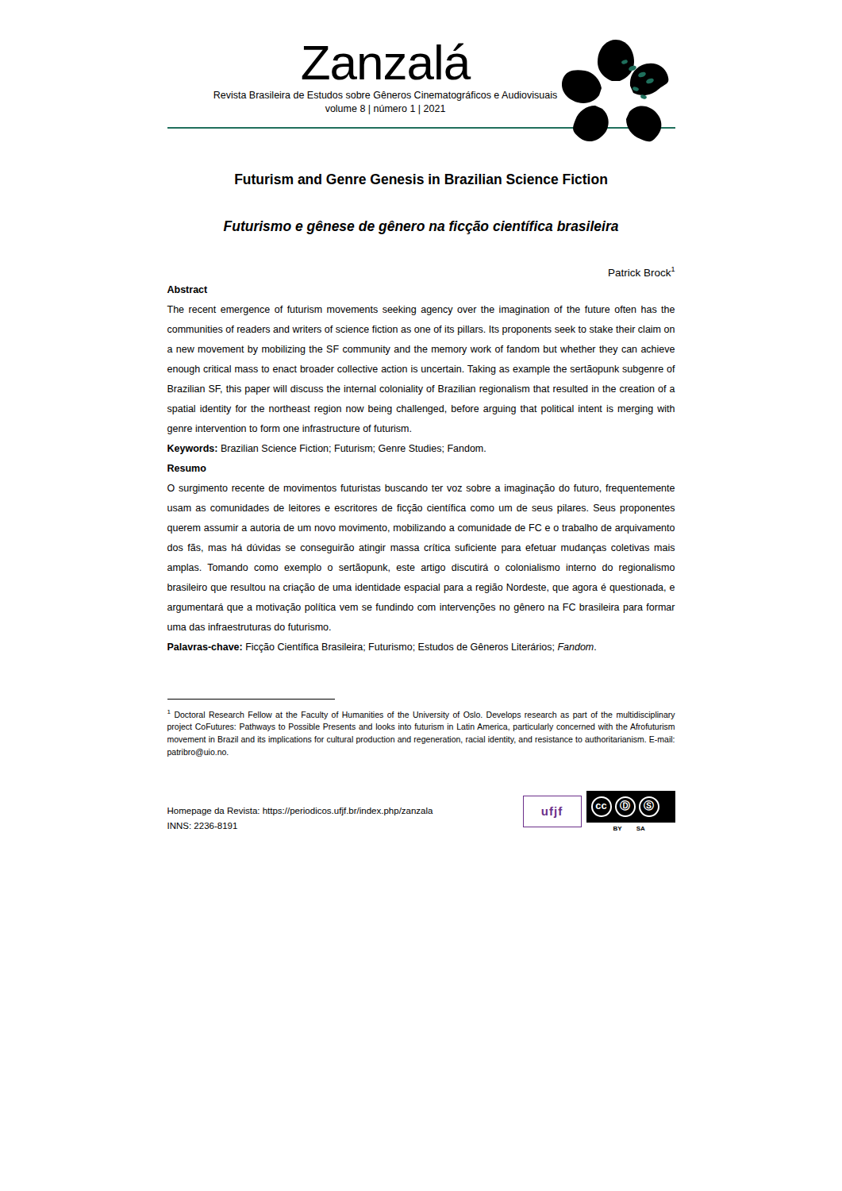Zanzalá
Revista Brasileira de Estudos sobre Gêneros Cinematográficos e Audiovisuais
volume 8 | número 1 | 2021
Futurism and Genre Genesis in Brazilian Science Fiction
Futurismo e gênese de gênero na ficção científica brasileira
Patrick Brock1
Abstract
The recent emergence of futurism movements seeking agency over the imagination of the future often has the communities of readers and writers of science fiction as one of its pillars. Its proponents seek to stake their claim on a new movement by mobilizing the SF community and the memory work of fandom but whether they can achieve enough critical mass to enact broader collective action is uncertain. Taking as example the sertãopunk subgenre of Brazilian SF, this paper will discuss the internal coloniality of Brazilian regionalism that resulted in the creation of a spatial identity for the northeast region now being challenged, before arguing that political intent is merging with genre intervention to form one infrastructure of futurism.
Keywords: Brazilian Science Fiction; Futurism; Genre Studies; Fandom.
Resumo
O surgimento recente de movimentos futuristas buscando ter voz sobre a imaginação do futuro, frequentemente usam as comunidades de leitores e escritores de ficção científica como um de seus pilares. Seus proponentes querem assumir a autoria de um novo movimento, mobilizando a comunidade de FC e o trabalho de arquivamento dos fãs, mas há dúvidas se conseguirão atingir massa crítica suficiente para efetuar mudanças coletivas mais amplas. Tomando como exemplo o sertãopunk, este artigo discutirá o colonialismo interno do regionalismo brasileiro que resultou na criação de uma identidade espacial para a região Nordeste, que agora é questionada, e argumentará que a motivação política vem se fundindo com intervenções no gênero na FC brasileira para formar uma das infraestruturas do futurismo.
Palavras-chave: Ficção Científica Brasileira; Futurismo; Estudos de Gêneros Literários; Fandom.
1 Doctoral Research Fellow at the Faculty of Humanities of the University of Oslo. Develops research as part of the multidisciplinary project CoFutures: Pathways to Possible Presents and looks into futurism in Latin America, particularly concerned with the Afrofuturism movement in Brazil and its implications for cultural production and regeneration, racial identity, and resistance to authoritarianism. E-mail: patribro@uio.no.
Homepage da Revista: https://periodicos.ufjf.br/index.php/zanzala
INNS: 2236-8191
ufjf
cc
Ⓓ
Ⓢ
BY SA